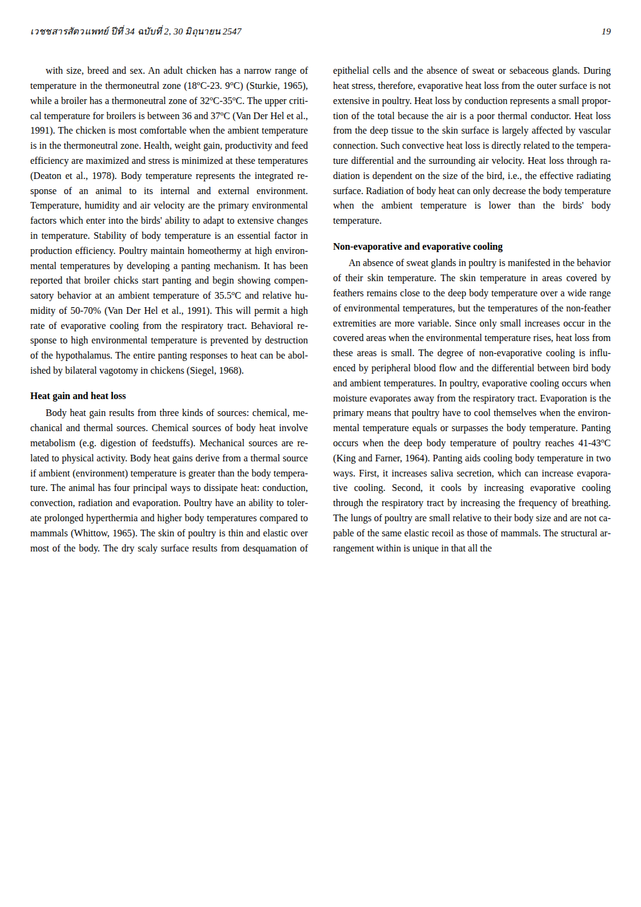เวชชสารสัตวแพทย์ ปีที่ 34 ฉบับที่ 2, 30 มิถุนายน 2547 19
with size, breed and sex. An adult chicken has a narrow range of temperature in the thermoneutral zone (18oC-23. 9oC) (Sturkie, 1965), while a broiler has a thermoneutral zone of 32oC-35oC. The upper critical temperature for broilers is between 36 and 37oC (Van Der Hel et al., 1991). The chicken is most comfortable when the ambient temperature is in the thermoneutral zone. Health, weight gain, productivity and feed efficiency are maximized and stress is minimized at these temperatures (Deaton et al., 1978). Body temperature represents the integrated response of an animal to its internal and external environment. Temperature, humidity and air velocity are the primary environmental factors which enter into the birds' ability to adapt to extensive changes in temperature. Stability of body temperature is an essential factor in production efficiency. Poultry maintain homeothermy at high environmental temperatures by developing a panting mechanism. It has been reported that broiler chicks start panting and begin showing compensatory behavior at an ambient temperature of 35.5oC and relative humidity of 50-70% (Van Der Hel et al., 1991). This will permit a high rate of evaporative cooling from the respiratory tract. Behavioral response to high environmental temperature is prevented by destruction of the hypothalamus. The entire panting responses to heat can be abolished by bilateral vagotomy in chickens (Siegel, 1968).
Heat gain and heat loss
Body heat gain results from three kinds of sources: chemical, mechanical and thermal sources. Chemical sources of body heat involve metabolism (e.g. digestion of feedstuffs). Mechanical sources are related to physical activity. Body heat gains derive from a thermal source if ambient (environment) temperature is greater than the body temperature. The animal has four principal ways to dissipate heat: conduction, convection, radiation and evaporation. Poultry have an ability to tolerate prolonged hyperthermia and higher body temperatures compared to mammals (Whittow, 1965). The skin of poultry is thin and elastic over most of the body. The dry scaly surface results from desquamation of epithelial cells and the absence of sweat or sebaceous glands. During heat stress, therefore, evaporative heat loss from the outer surface is not extensive in poultry. Heat loss by conduction represents a small proportion of the total because the air is a poor thermal conductor. Heat loss from the deep tissue to the skin surface is largely affected by vascular connection. Such convective heat loss is directly related to the temperature differential and the surrounding air velocity. Heat loss through radiation is dependent on the size of the bird, i.e., the effective radiating surface. Radiation of body heat can only decrease the body temperature when the ambient temperature is lower than the birds' body temperature.
Non-evaporative and evaporative cooling
An absence of sweat glands in poultry is manifested in the behavior of their skin temperature. The skin temperature in areas covered by feathers remains close to the deep body temperature over a wide range of environmental temperatures, but the temperatures of the non-feather extremities are more variable. Since only small increases occur in the covered areas when the environmental temperature rises, heat loss from these areas is small. The degree of non-evaporative cooling is influenced by peripheral blood flow and the differential between bird body and ambient temperatures. In poultry, evaporative cooling occurs when moisture evaporates away from the respiratory tract. Evaporation is the primary means that poultry have to cool themselves when the environmental temperature equals or surpasses the body temperature. Panting occurs when the deep body temperature of poultry reaches 41-43oC (King and Farner, 1964). Panting aids cooling body temperature in two ways. First, it increases saliva secretion, which can increase evaporative cooling. Second, it cools by increasing evaporative cooling through the respiratory tract by increasing the frequency of breathing. The lungs of poultry are small relative to their body size and are not capable of the same elastic recoil as those of mammals. The structural arrangement within is unique in that all the